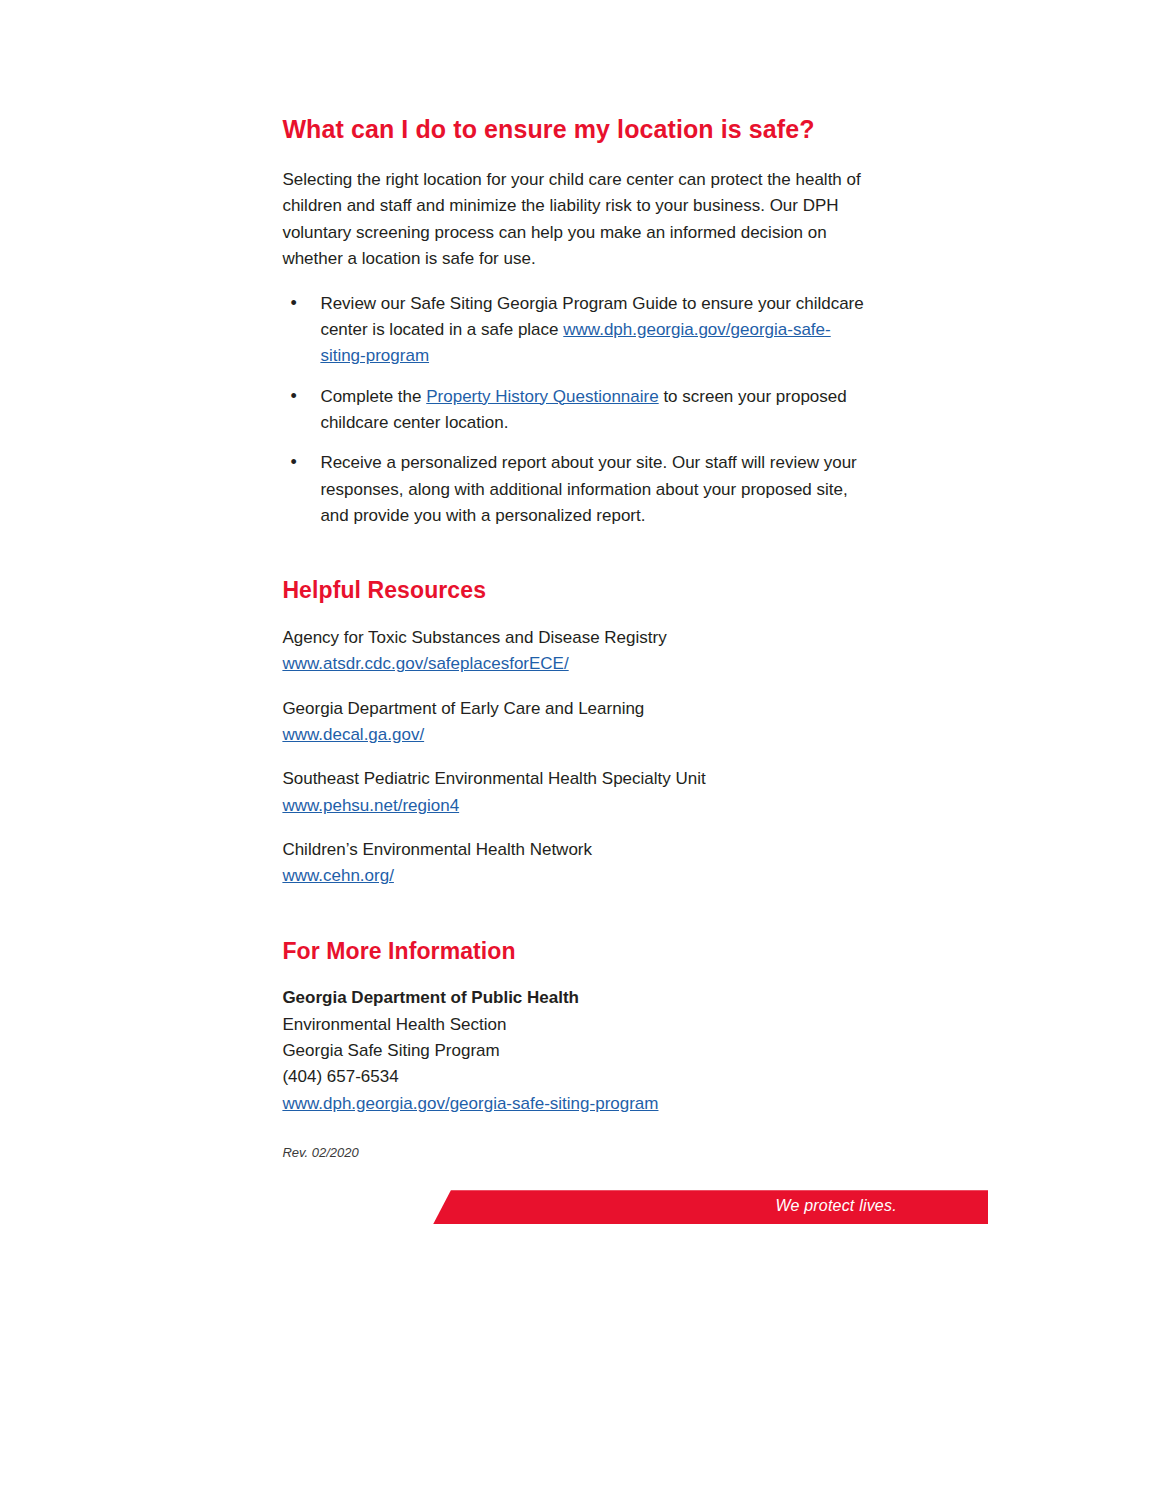What can I do to ensure my location is safe?
Selecting the right location for your child care center can protect the health of children and staff and minimize the liability risk to your business. Our DPH voluntary screening process can help you make an informed decision on whether a location is safe for use.
Review our Safe Siting Georgia Program Guide to ensure your childcare center is located in a safe place www.dph.georgia.gov/georgia-safe-siting-program
Complete the Property History Questionnaire to screen your proposed childcare center location.
Receive a personalized report about your site. Our staff will review your responses, along with additional information about your proposed site, and provide you with a personalized report.
Helpful Resources
Agency for Toxic Substances and Disease Registry www.atsdr.cdc.gov/safeplacesforECE/
Georgia Department of Early Care and Learning www.decal.ga.gov/
Southeast Pediatric Environmental Health Specialty Unit www.pehsu.net/region4
Children’s Environmental Health Network www.cehn.org/
For More Information
Georgia Department of Public Health Environmental Health Section Georgia Safe Siting Program (404) 657-6534 www.dph.georgia.gov/georgia-safe-siting-program
Rev. 02/2020
We protect lives.